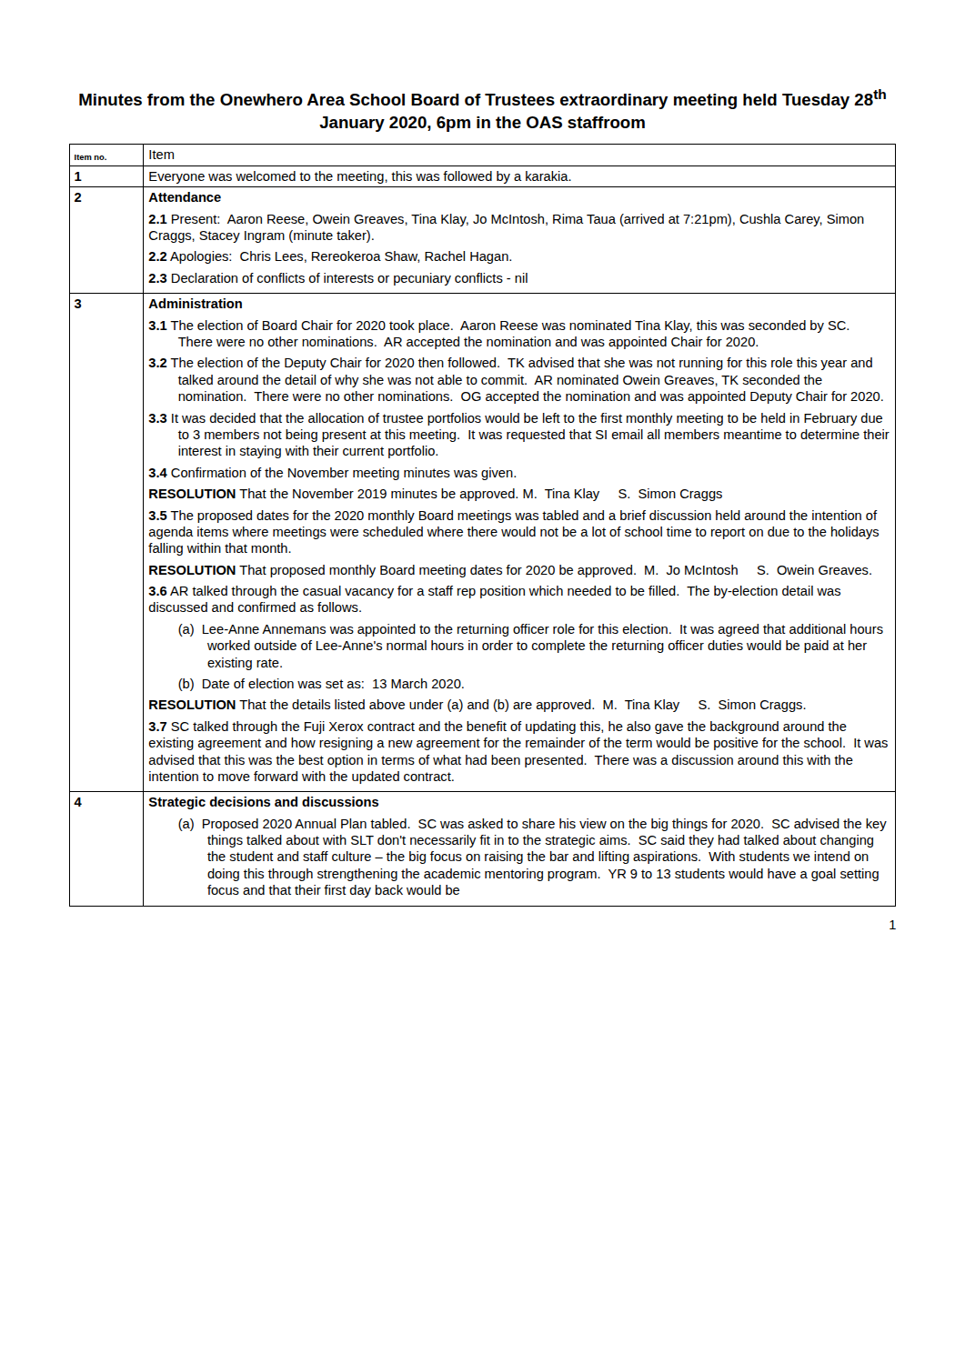Minutes from the Onewhero Area School Board of Trustees extraordinary meeting held Tuesday 28th January 2020, 6pm in the OAS staffroom
| Item no. | Item |
| --- | --- |
| 1 | Everyone was welcomed to the meeting, this was followed by a karakia. |
| 2 | Attendance 2.1 Present: Aaron Reese, Owein Greaves, Tina Klay, Jo McIntosh, Rima Taua (arrived at 7:21pm), Cushla Carey, Simon Craggs, Stacey Ingram (minute taker). 2.2 Apologies: Chris Lees, Rereokeroa Shaw, Rachel Hagan. 2.3 Declaration of conflicts of interests or pecuniary conflicts - nil |
| 3 | Administration 3.1 The election of Board Chair for 2020 took place. Aaron Reese was nominated Tina Klay, this was seconded by SC. There were no other nominations. AR accepted the nomination and was appointed Chair for 2020. 3.2 The election of the Deputy Chair for 2020 then followed. TK advised that she was not running for this role this year and talked around the detail of why she was not able to commit. AR nominated Owein Greaves, TK seconded the nomination. There were no other nominations. OG accepted the nomination and was appointed Deputy Chair for 2020. 3.3 It was decided that the allocation of trustee portfolios would be left to the first monthly meeting to be held in February due to 3 members not being present at this meeting. It was requested that SI email all members meantime to determine their interest in staying with their current portfolio. 3.4 Confirmation of the November meeting minutes was given. RESOLUTION That the November 2019 minutes be approved. M. Tina Klay S. Simon Craggs 3.5 The proposed dates for the 2020 monthly Board meetings was tabled and a brief discussion held around the intention of agenda items where meetings were scheduled where there would not be a lot of school time to report on due to the holidays falling within that month. RESOLUTION That proposed monthly Board meeting dates for 2020 be approved. M. Jo McIntosh S. Owein Greaves. 3.6 AR talked through the casual vacancy for a staff rep position which needed to be filled. The by-election detail was discussed and confirmed as follows. (a) Lee-Anne Annemans was appointed to the returning officer role for this election. It was agreed that additional hours worked outside of Lee-Anne's normal hours in order to complete the returning officer duties would be paid at her existing rate. (b) Date of election was set as: 13 March 2020. RESOLUTION That the details listed above under (a) and (b) are approved. M. Tina Klay S. Simon Craggs. 3.7 SC talked through the Fuji Xerox contract and the benefit of updating this, he also gave the background around the existing agreement and how resigning a new agreement for the remainder of the term would be positive for the school. It was advised that this was the best option in terms of what had been presented. There was a discussion around this with the intention to move forward with the updated contract. |
| 4 | Strategic decisions and discussions (a) Proposed 2020 Annual Plan tabled. SC was asked to share his view on the big things for 2020. SC advised the key things talked about with SLT don't necessarily fit in to the strategic aims. SC said they had talked about changing the student and staff culture – the big focus on raising the bar and lifting aspirations. With students we intend on doing this through strengthening the academic mentoring program. YR 9 to 13 students would have a goal setting focus and that their first day back would be |
1